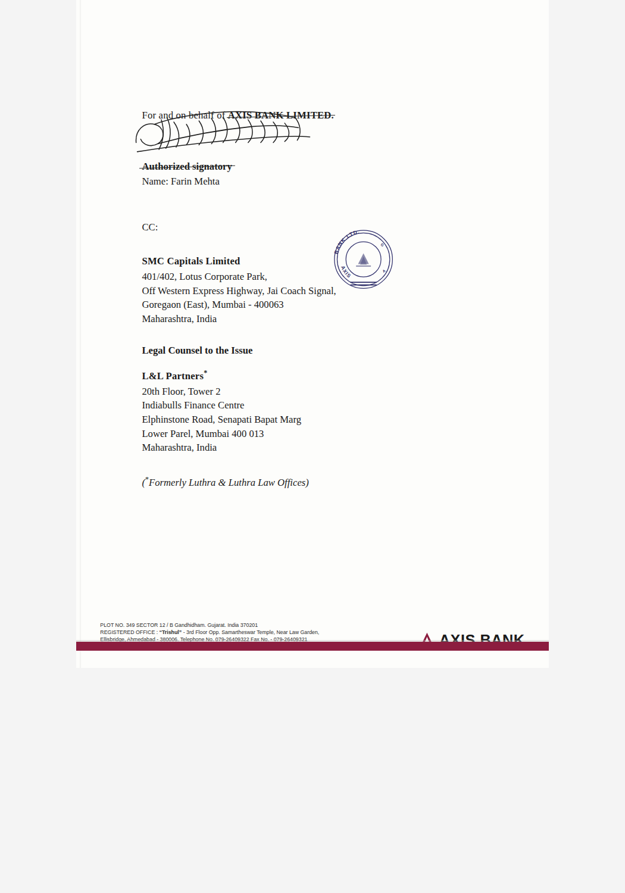For and on behalf of AXIS BANK LIMITED.
Authorized signatory
Name: Farin Mehta
BANK LTD. AXIS G A
CC:
SMC Capitals Limited
401/402, Lotus Corporate Park,
Off Western Express Highway, Jai Coach Signal,
Goregaon (East), Mumbai - 400063
Maharashtra, India
Legal Counsel to the Issue
L&L Partners*
20th Floor, Tower 2
Indiabulls Finance Centre
Elphinstone Road, Senapati Bapat Marg
Lower Parel, Mumbai 400 013
Maharashtra, India
(*Formerly Luthra & Luthra Law Offices)
PLOT NO. 349 SECTOR 12 / B Gandhidham. Gujarat. India 370201
REGISTERED OFFICE : “Trishul” - 3rd Floor Opp. Samartheswar Temple, Near Law Garden,
Ellisbridge, Ahmedabad - 380006. Telephone No. 079-26409322 Fax No. - 079-26409321
CIN: L65110GJ1993PLC020769 Website - www.axisbank.com
AXIS BANK